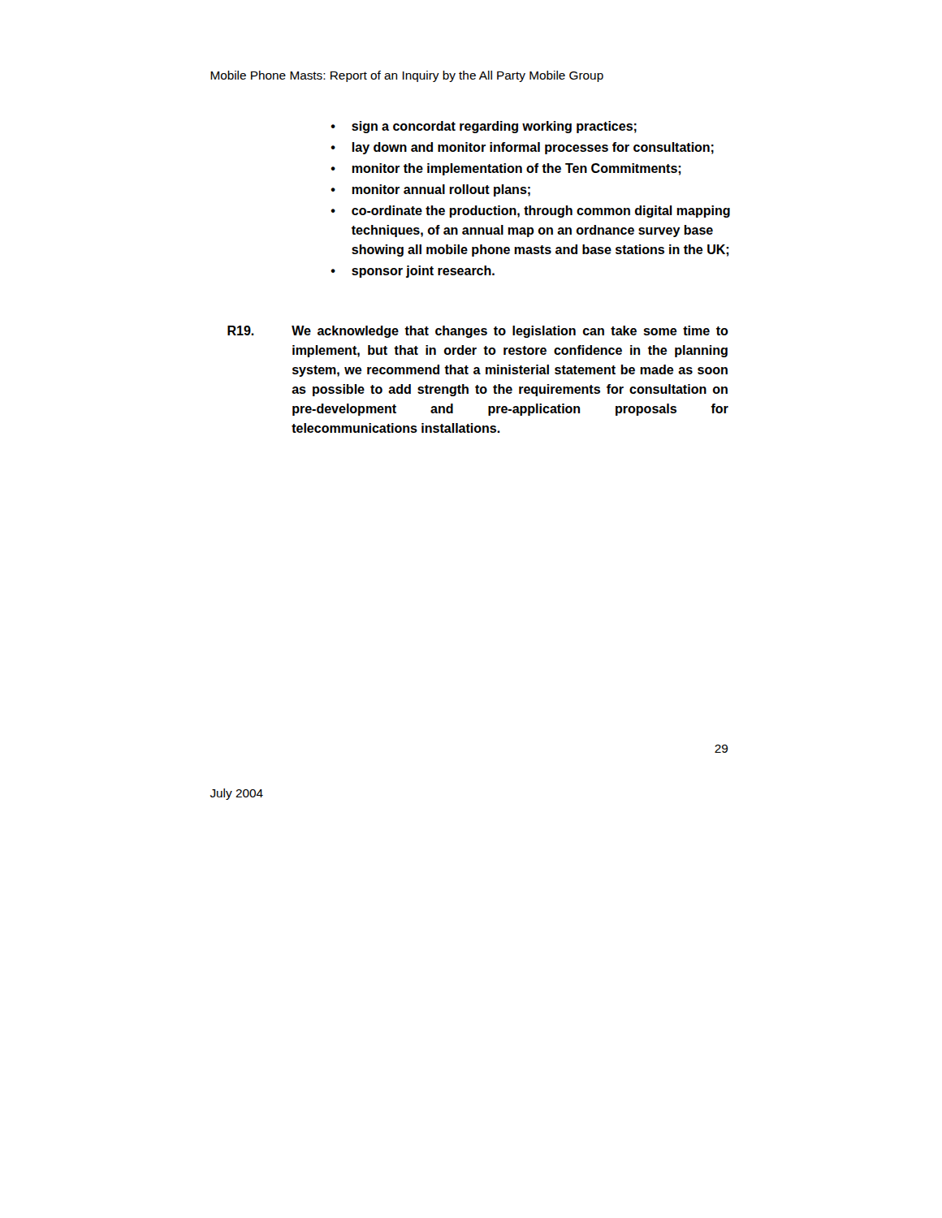Mobile Phone Masts: Report of an Inquiry by the All Party Mobile Group
sign a concordat regarding working practices;
lay down and monitor informal processes for consultation;
monitor the implementation of the Ten Commitments;
monitor annual rollout plans;
co-ordinate the production, through common digital mapping techniques, of an annual map on an ordnance survey base showing all mobile phone masts and base stations in the UK;
sponsor joint research.
R19.
We acknowledge that changes to legislation can take some time to implement, but that in order to restore confidence in the planning system, we recommend that a ministerial statement be made as soon as possible to add strength to the requirements for consultation on pre-development and pre-application proposals for telecommunications installations.
29
July 2004